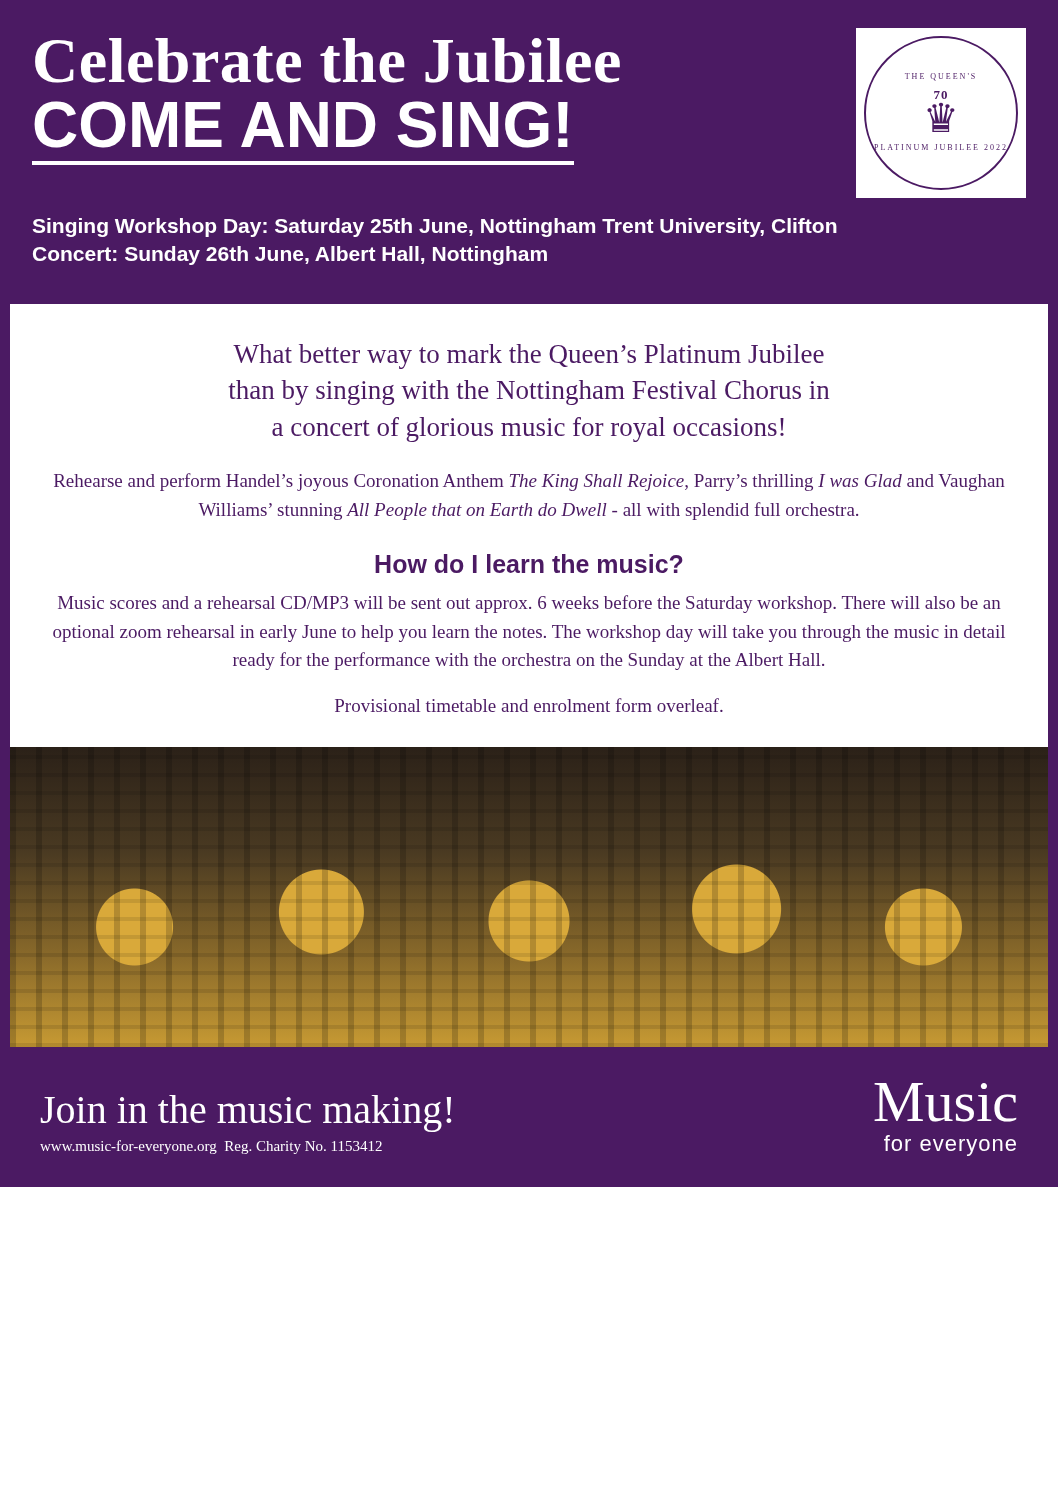Celebrate the Jubilee
COME AND SING!
The Queen's 70 ♛ Platinum Jubilee 2022
Singing Workshop Day: Saturday 25th June, Nottingham Trent University, Clifton
Concert: Sunday 26th June, Albert Hall, Nottingham
What better way to mark the Queen’s Platinum Jubilee
than by singing with the Nottingham Festival Chorus in
a concert of glorious music for royal occasions!
Rehearse and perform Handel’s joyous Coronation Anthem The King Shall Rejoice, Parry’s thrilling I was Glad and Vaughan Williams’ stunning All People that on Earth do Dwell - all with splendid full orchestra.
How do I learn the music?
Music scores and a rehearsal CD/MP3 will be sent out approx. 6 weeks before the Saturday workshop. There will also be an optional zoom rehearsal in early June to help you learn the notes. The workshop day will take you through the music in detail ready for the performance with the orchestra on the Sunday at the Albert Hall.
Provisional timetable and enrolment form overleaf.
Military band in ceremonial uniform
Join in the music making!
www.music-for-everyone.org Reg. Charity No. 1153412
Music for everyone